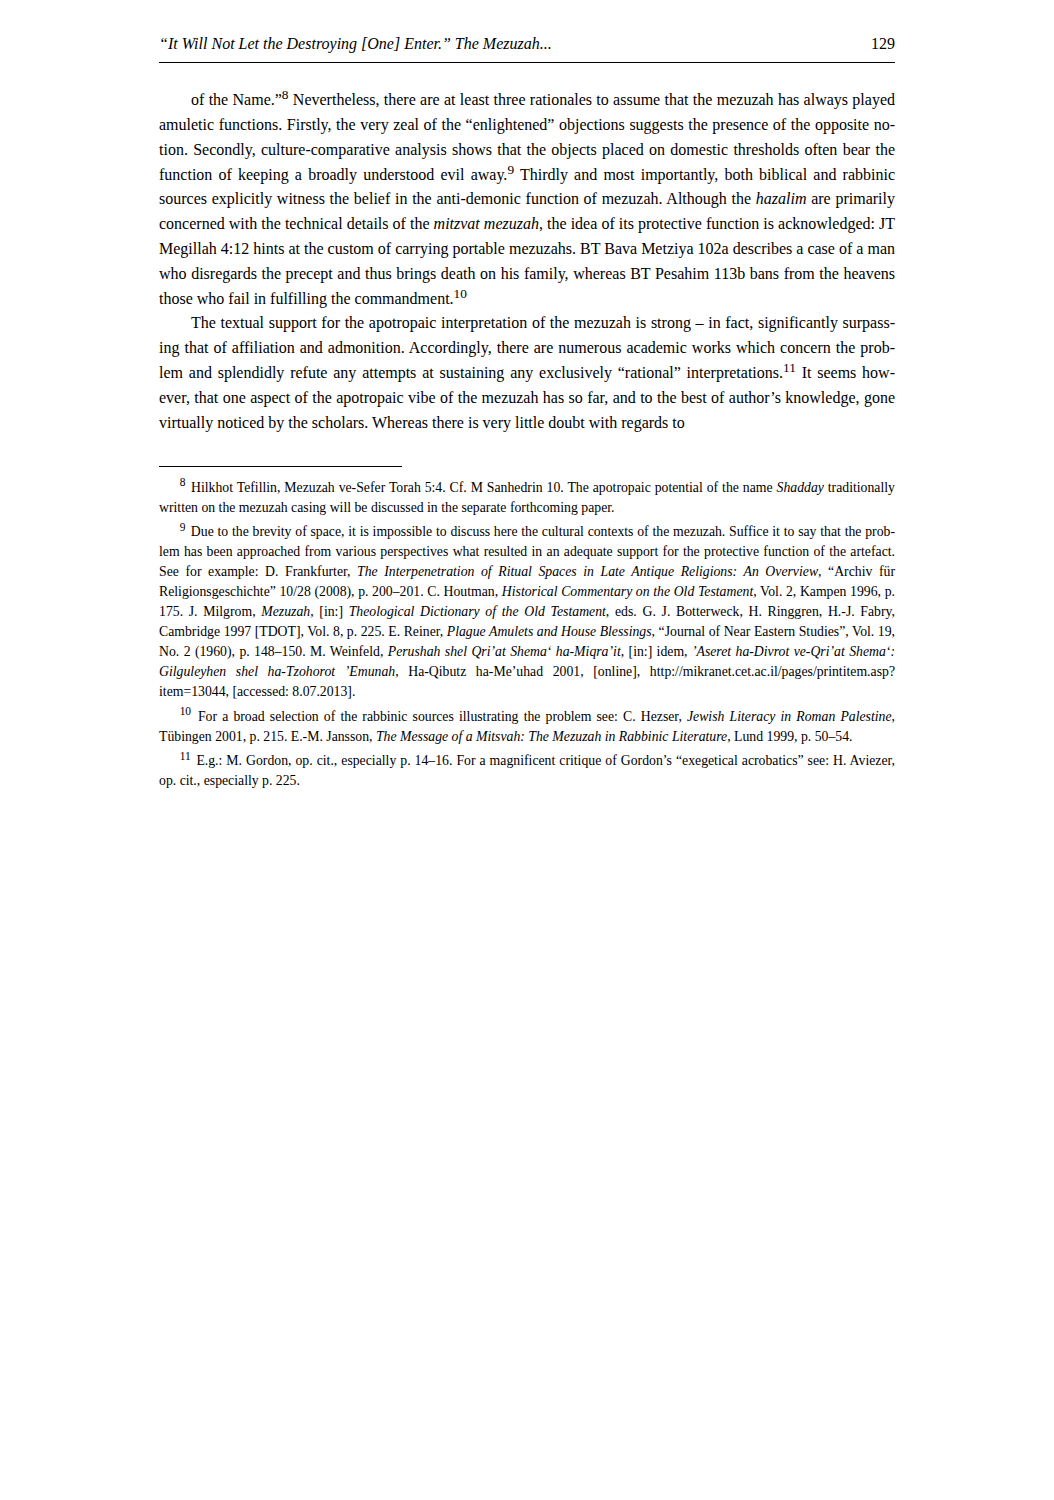“It Will Not Let the Destroying [One] Enter.” The Mezuzah... 129
of the Name.”8 Nevertheless, there are at least three rationales to assume that the mezuzah has always played amuletic functions. Firstly, the very zeal of the “enlightened” objections suggests the presence of the opposite notion. Secondly, culture-comparative analysis shows that the objects placed on domestic thresholds often bear the function of keeping a broadly understood evil away.9 Thirdly and most importantly, both biblical and rabbinic sources explicitly witness the belief in the anti-demonic function of mezuzah. Although the hazalim are primarily concerned with the technical details of the mitzvat mezuzah, the idea of its protective function is acknowledged: JT Megillah 4:12 hints at the custom of carrying portable mezuzahs. BT Bava Metziya 102a describes a case of a man who disregards the precept and thus brings death on his family, whereas BT Pesahim 113b bans from the heavens those who fail in fulfilling the commandment.10
The textual support for the apotropaic interpretation of the mezuzah is strong – in fact, significantly surpassing that of affiliation and admonition. Accordingly, there are numerous academic works which concern the problem and splendidly refute any attempts at sustaining any exclusively “rational” interpretations.11 It seems however, that one aspect of the apotropaic vibe of the mezuzah has so far, and to the best of author’s knowledge, gone virtually noticed by the scholars. Whereas there is very little doubt with regards to
8 Hilkhot Tefillin, Mezuzah ve-Sefer Torah 5:4. Cf. M Sanhedrin 10. The apotropaic potential of the name Shadday traditionally written on the mezuzah casing will be discussed in the separate forthcoming paper.
9 Due to the brevity of space, it is impossible to discuss here the cultural contexts of the mezuzah. Suffice it to say that the problem has been approached from various perspectives what resulted in an adequate support for the protective function of the artefact. See for example: D. Frankfurter, The Interpenetration of Ritual Spaces in Late Antique Religions: An Overview, “Archiv für Religionsgeschichte” 10/28 (2008), p. 200–201. C. Houtman, Historical Commentary on the Old Testament, Vol. 2, Kampen 1996, p. 175. J. Milgrom, Mezuzah, [in:] Theological Dictionary of the Old Testament, eds. G. J. Botterweck, H. Ringgren, H.-J. Fabry, Cambridge 1997 [TDOT], Vol. 8, p. 225. E. Reiner, Plague Amulets and House Blessings, “Journal of Near Eastern Studies”, Vol. 19, No. 2 (1960), p. 148–150. M. Weinfeld, Perushah shel Qri’at Shema‘ ha-Miqra’it, [in:] idem, ’Aseret ha-Divrot ve-Qri’at Shema‘: Gilguleyhen shel ha-Tzohorot ’Emunah, Ha-Qibutz ha-Me’uhad 2001, [online], http://mikranet.cet.ac.il/pages/printitem.asp?item=13044, [accessed: 8.07.2013].
10 For a broad selection of the rabbinic sources illustrating the problem see: C. Hezser, Jewish Literacy in Roman Palestine, Tübingen 2001, p. 215. E.-M. Jansson, The Message of a Mitsvah: The Mezuzah in Rabbinic Literature, Lund 1999, p. 50–54.
11 E.g.: M. Gordon, op. cit., especially p. 14–16. For a magnificent critique of Gordon’s “exegetical acrobatics” see: H. Aviezer, op. cit., especially p. 225.